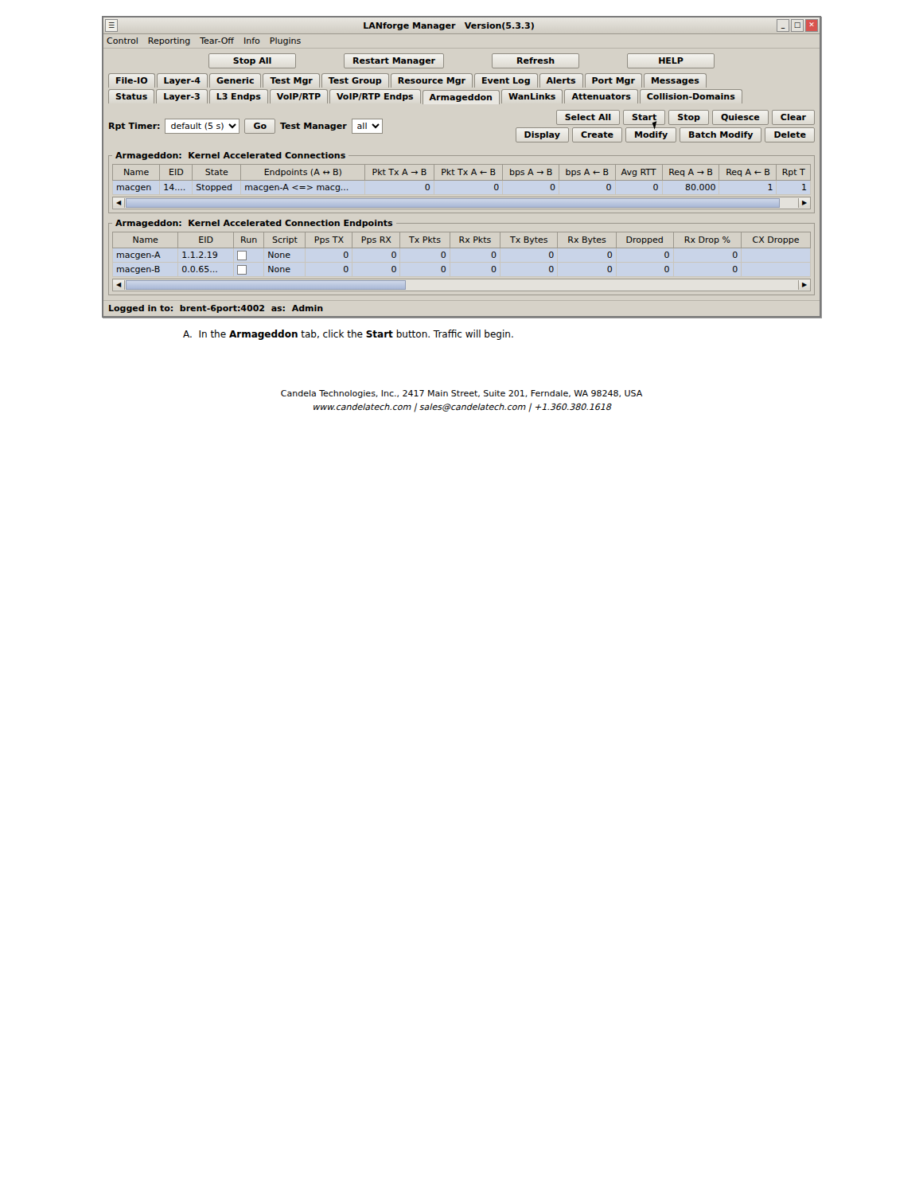☰
LANforge Manager Version(5.3.3)
_□✕
Control Reporting Tear-Off Info Plugins
Stop All Restart Manager Refresh HELP
File-IO
Layer-4
Generic
Test Mgr
Test Group
Resource Mgr
Event Log
Alerts
Port Mgr
Messages
Status
Layer-3
L3 Endps
VoIP/RTP
VoIP/RTP Endps
Armageddon
WanLinks
Attenuators
Collision-Domains
Rpt Timer: default (5 s) Go Test Manager all
Select All Start Stop Quiesce Clear
Display Create Modify Batch Modify Delete
Armageddon: Kernel Accelerated Connections
| Name | EID | State | Endpoints (A ↔ B) | Pkt Tx A → B | Pkt Tx A ← B | bps A → B | bps A ← B | Avg RTT | Req A → B | Req A ← B | Rpt T |
| --- | --- | --- | --- | --- | --- | --- | --- | --- | --- | --- | --- |
| macgen | 14.... | Stopped | macgen-A <=> macg... | 0 | 0 | 0 | 0 | 0 | 80.000 | 1 | 1 |
◀
▶
Armageddon: Kernel Accelerated Connection Endpoints
| Name | EID | Run | Script | Pps TX | Pps RX | Tx Pkts | Rx Pkts | Tx Bytes | Rx Bytes | Dropped | Rx Drop % | CX Droppe |
| --- | --- | --- | --- | --- | --- | --- | --- | --- | --- | --- | --- | --- |
| macgen-A | 1.1.2.19 | | None | 0 | 0 | 0 | 0 | 0 | 0 | 0 | 0 | |
| macgen-B | 0.0.65... | | None | 0 | 0 | 0 | 0 | 0 | 0 | 0 | 0 | |
◀
▶
Logged in to: brent-6port:4002 as: Admin
A. In the Armageddon tab, click the Start button. Traffic will begin.
Candela Technologies, Inc., 2417 Main Street, Suite 201, Ferndale, WA 98248, USA
www.candelatech.com | sales@candelatech.com | +1.360.380.1618